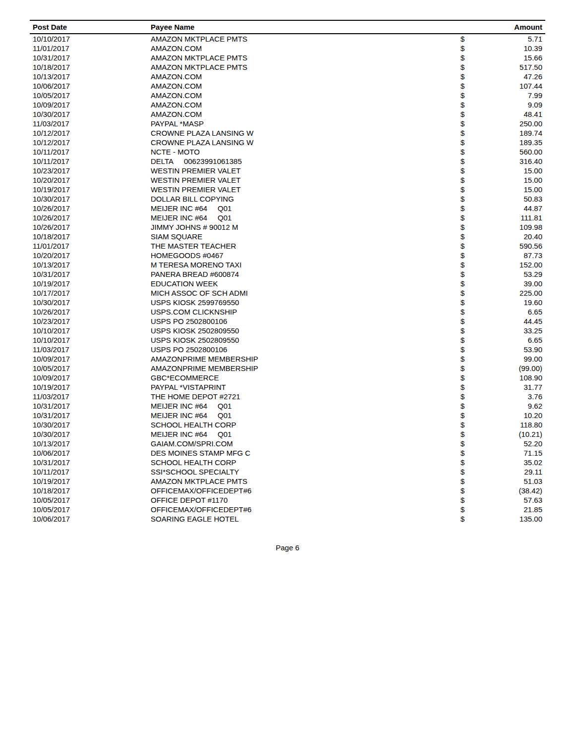| Post Date | Payee Name | Amount |
| --- | --- | --- |
| 10/10/2017 | AMAZON MKTPLACE PMTS | $ | 5.71 |
| 11/01/2017 | AMAZON.COM | $ | 10.39 |
| 10/31/2017 | AMAZON MKTPLACE PMTS | $ | 15.66 |
| 10/18/2017 | AMAZON MKTPLACE PMTS | $ | 517.50 |
| 10/13/2017 | AMAZON.COM | $ | 47.26 |
| 10/06/2017 | AMAZON.COM | $ | 107.44 |
| 10/05/2017 | AMAZON.COM | $ | 7.99 |
| 10/09/2017 | AMAZON.COM | $ | 9.09 |
| 10/30/2017 | AMAZON.COM | $ | 48.41 |
| 11/03/2017 | PAYPAL *MASP | $ | 250.00 |
| 10/12/2017 | CROWNE PLAZA LANSING W | $ | 189.74 |
| 10/12/2017 | CROWNE PLAZA LANSING W | $ | 189.35 |
| 10/11/2017 | NCTE - MOTO | $ | 560.00 |
| 10/11/2017 | DELTA 00623991061385 | $ | 316.40 |
| 10/23/2017 | WESTIN PREMIER VALET | $ | 15.00 |
| 10/20/2017 | WESTIN PREMIER VALET | $ | 15.00 |
| 10/19/2017 | WESTIN PREMIER VALET | $ | 15.00 |
| 10/30/2017 | DOLLAR BILL COPYING | $ | 50.83 |
| 10/26/2017 | MEIJER INC #64 Q01 | $ | 44.87 |
| 10/26/2017 | MEIJER INC #64 Q01 | $ | 111.81 |
| 10/26/2017 | JIMMY JOHNS # 90012 M | $ | 109.98 |
| 10/18/2017 | SIAM SQUARE | $ | 20.40 |
| 11/01/2017 | THE MASTER TEACHER | $ | 590.56 |
| 10/20/2017 | HOMEGOODS #0467 | $ | 87.73 |
| 10/13/2017 | M TERESA MORENO TAXI | $ | 152.00 |
| 10/31/2017 | PANERA BREAD #600874 | $ | 53.29 |
| 10/19/2017 | EDUCATION WEEK | $ | 39.00 |
| 10/17/2017 | MICH ASSOC OF SCH ADMI | $ | 225.00 |
| 10/30/2017 | USPS KIOSK 2599769550 | $ | 19.60 |
| 10/26/2017 | USPS.COM CLICKNSHIP | $ | 6.65 |
| 10/23/2017 | USPS PO 2502800106 | $ | 44.45 |
| 10/10/2017 | USPS KIOSK 2502809550 | $ | 33.25 |
| 10/10/2017 | USPS KIOSK 2502809550 | $ | 6.65 |
| 11/03/2017 | USPS PO 2502800106 | $ | 53.90 |
| 10/09/2017 | AMAZONPRIME MEMBERSHIP | $ | 99.00 |
| 10/05/2017 | AMAZONPRIME MEMBERSHIP | $ | (99.00) |
| 10/09/2017 | GBC*ECOMMERCE | $ | 108.90 |
| 10/19/2017 | PAYPAL *VISTAPRINT | $ | 31.77 |
| 11/03/2017 | THE HOME DEPOT #2721 | $ | 3.76 |
| 10/31/2017 | MEIJER INC #64 Q01 | $ | 9.62 |
| 10/31/2017 | MEIJER INC #64 Q01 | $ | 10.20 |
| 10/30/2017 | SCHOOL HEALTH CORP | $ | 118.80 |
| 10/30/2017 | MEIJER INC #64 Q01 | $ | (10.21) |
| 10/13/2017 | GAIAM.COM/SPRI.COM | $ | 52.20 |
| 10/06/2017 | DES MOINES STAMP MFG C | $ | 71.15 |
| 10/31/2017 | SCHOOL HEALTH CORP | $ | 35.02 |
| 10/11/2017 | SSI*SCHOOL SPECIALTY | $ | 29.11 |
| 10/19/2017 | AMAZON MKTPLACE PMTS | $ | 51.03 |
| 10/18/2017 | OFFICEMAX/OFFICEDEPT#6 | $ | (38.42) |
| 10/05/2017 | OFFICE DEPOT #1170 | $ | 57.63 |
| 10/05/2017 | OFFICEMAX/OFFICEDEPT#6 | $ | 21.85 |
| 10/06/2017 | SOARING EAGLE HOTEL | $ | 135.00 |
Page 6